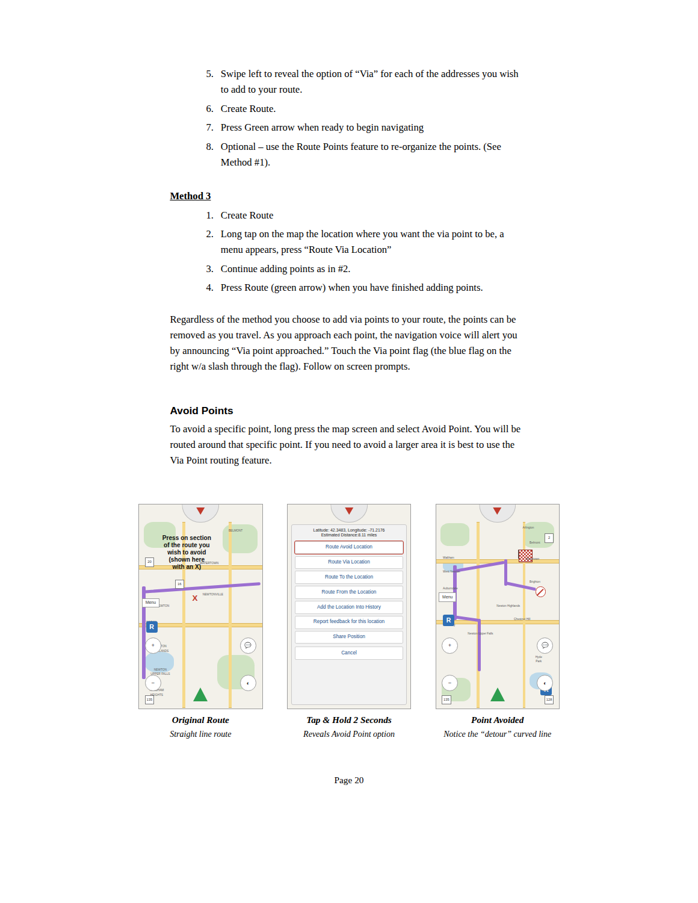Swipe left to reveal the option of “Via” for each of the addresses you wish to add to your route.
Create Route.
Press Green arrow when ready to begin navigating
Optional – use the Route Points feature to re-organize the points. (See Method #1).
Method 3
Create Route
Long tap on the map the location where you want the via point to be, a menu appears, press “Route Via Location”
Continue adding points as in #2.
Press Route (green arrow) when you have finished adding points.
Regardless of the method you choose to add via points to your route, the points can be removed as you travel. As you approach each point, the navigation voice will alert you by announcing “Via point approached.” Touch the Via point flag (the blue flag on the right w/a slash through the flag). Follow on screen prompts.
Avoid Points
To avoid a specific point, long press the map screen and select Avoid Point. You will be routed around that specific point. If you need to avoid a larger area it is best to use the Via Point routing feature.
Press on section
of the route you
wish to avoid
(shown here
with an X)
X
20
16
135
WATERTOWN
NEWTONVILLE
NEWTON
WABAN
NEWTON
HIGHLANDS
NEWTON
UPPER FALLS
NEEDHAM
HEIGHTS
BELMONT
Menu
R
+
−
💬
◐
Original Route
Straight line route
Latitude: 42.3483, Longitude: -71.2176
Estimated Distance:8.11 miles
Route Avoid Location
Route Via Location
Route To the Location
Route From the Location
Add the Location Into History
Report feedback for this location
Share Position
Cancel
Tap & Hold 2 Seconds
Reveals Avoid Point option
2
135
128
Arlington
Belmont
Waltham
Watertown
West Newton
Auburndale
Brighton
Newton Highlands
Chestnut Hill
Wellesley
Newton Upper Falls
Needham
Hyde
Park
Westwood
Menu
R
R
+
−
💬
◐
Point Avoided
Notice the “detour” curved line
Page 20